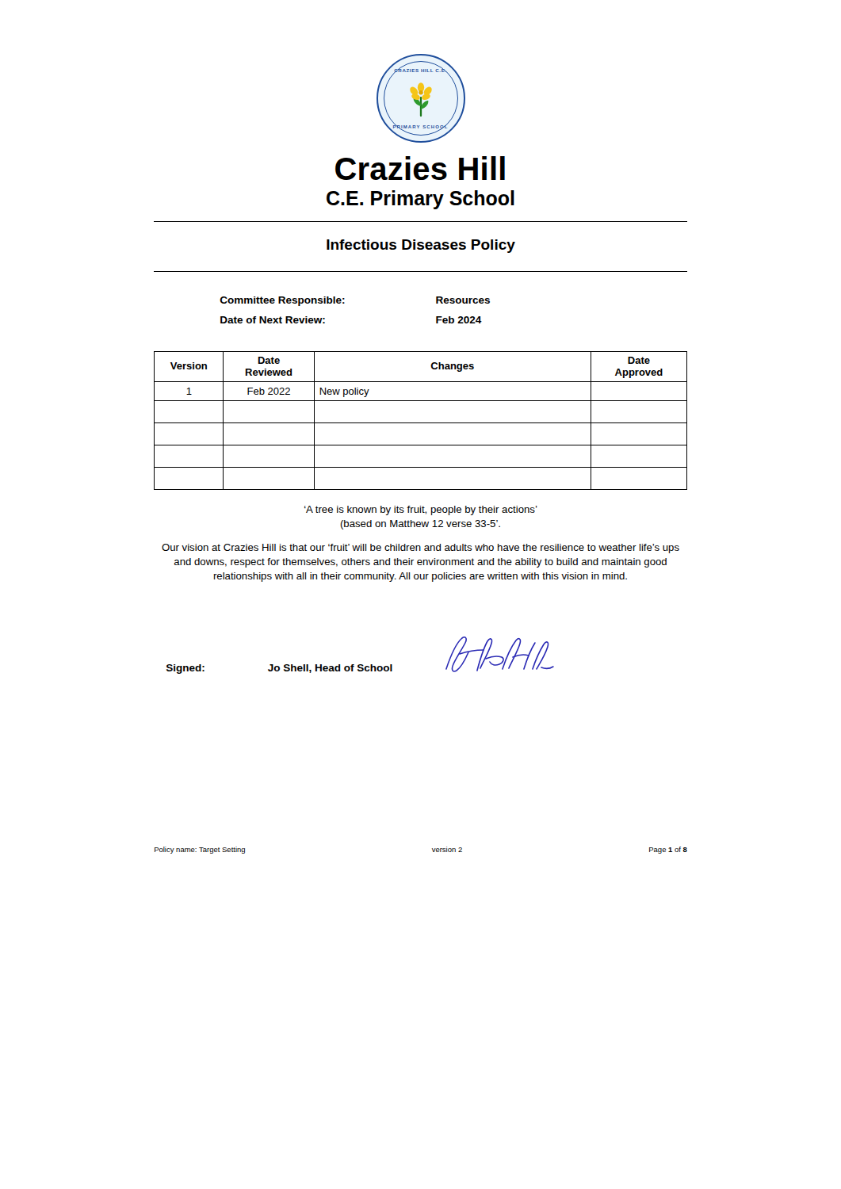CRAZIES HILL C.E.
PRIMARY SCHOOL
Crazies Hill
C.E. Primary School
Infectious Diseases Policy
Committee Responsible:
Resources
Date of Next Review:
Feb 2024
| Version | Date Reviewed | Changes | Date Approved |
| --- | --- | --- | --- |
| 1 | Feb 2022 | New policy | |
‘A tree is known by its fruit, people by their actions’
(based on Matthew 12 verse 33-5’.
Our vision at Crazies Hill is that our ‘fruit’ will be children and adults who have the resilience to weather life’s ups and downs, respect for themselves, others and their environment and the ability to build and maintain good relationships with all in their community. All our policies are written with this vision in mind.
Signed: Jo Shell, Head of School
Policy name: Target Setting
version 2
Page 1 of 8